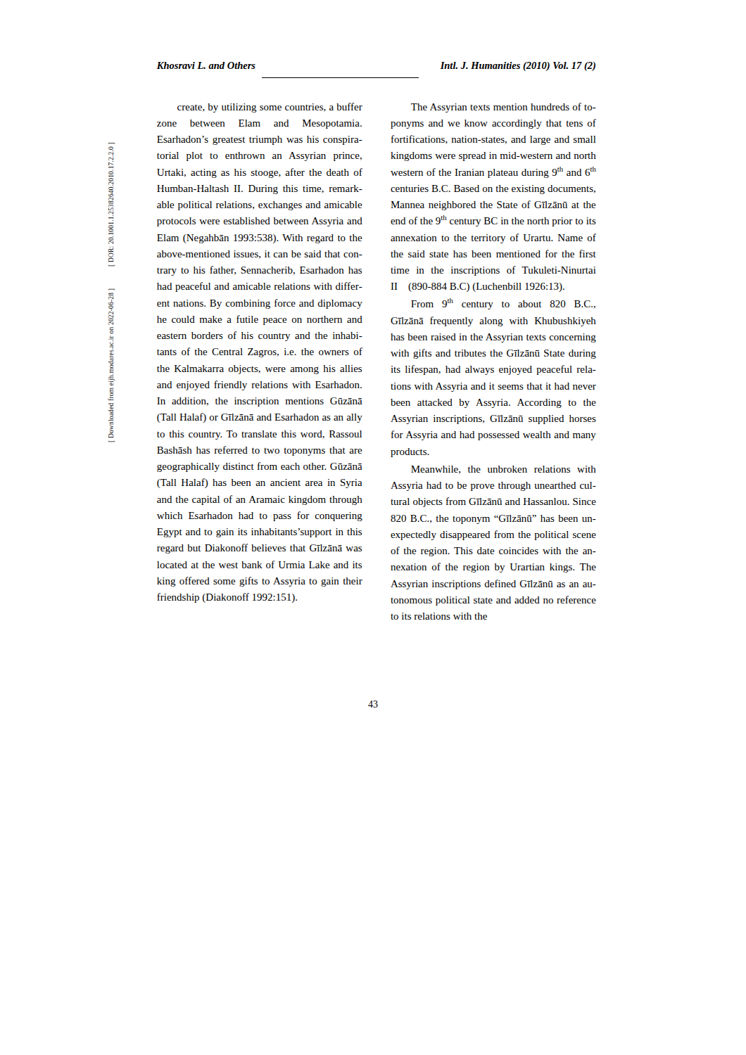[ Downloaded from eijh.modares.ac.ir on 2022-06-28 ]
[ DOR: 20.1001.1.25382640.2010.17.2.2.0 ]
Khosravi L. and Others Intl. J. Humanities (2010) Vol. 17 (2)
create, by utilizing some countries, a buffer zone between Elam and Mesopotamia. Esarhadon’s greatest triumph was his conspiratorial plot to enthrown an Assyrian prince, Urtaki, acting as his stooge, after the death of Humban-Haltash II. During this time, remarkable political relations, exchanges and amicable protocols were established between Assyria and Elam (Negahbān 1993:538). With regard to the above-mentioned issues, it can be said that contrary to his father, Sennacherib, Esarhadon has had peaceful and amicable relations with different nations. By combining force and diplomacy he could make a futile peace on northern and eastern borders of his country and the inhabitants of the Central Zagros, i.e. the owners of the Kalmakarra objects, were among his allies and enjoyed friendly relations with Esarhadon. In addition, the inscription mentions Gūzānā (Tall Halaf) or Gīlzānā and Esarhadon as an ally to this country. To translate this word, Rassoul Bashāsh has referred to two toponyms that are geographically distinct from each other. Gūzānā (Tall Halaf) has been an ancient area in Syria and the capital of an Aramaic kingdom through which Esarhadon had to pass for conquering Egypt and to gain its inhabitants’support in this regard but Diakonoff believes that Gīlzānā was located at the west bank of Urmia Lake and its king offered some gifts to Assyria to gain their friendship (Diakonoff 1992:151).
The Assyrian texts mention hundreds of toponyms and we know accordingly that tens of fortifications, nation-states, and large and small kingdoms were spread in mid-western and north western of the Iranian plateau during 9th and 6th centuries B.C. Based on the existing documents, Mannea neighbored the State of Gīlzānū at the end of the 9th century BC in the north prior to its annexation to the territory of Urartu. Name of the said state has been mentioned for the first time in the inscriptions of Tukuleti-Ninurtai II (890-884 B.C) (Luchenbill 1926:13).
From 9th century to about 820 B.C., Gīlzānā frequently along with Khubushkiyeh has been raised in the Assyrian texts concerning with gifts and tributes the Gīlzānū State during its lifespan, had always enjoyed peaceful relations with Assyria and it seems that it had never been attacked by Assyria. According to the Assyrian inscriptions, Gīlzānū supplied horses for Assyria and had possessed wealth and many products.
Meanwhile, the unbroken relations with Assyria had to be prove through unearthed cultural objects from Gīlzānū and Hassanlou. Since 820 B.C., the toponym “Gīlzānū” has been unexpectedly disappeared from the political scene of the region. This date coincides with the annexation of the region by Urartian kings. The Assyrian inscriptions defined Gīlzānū as an autonomous political state and added no reference to its relations with the
43